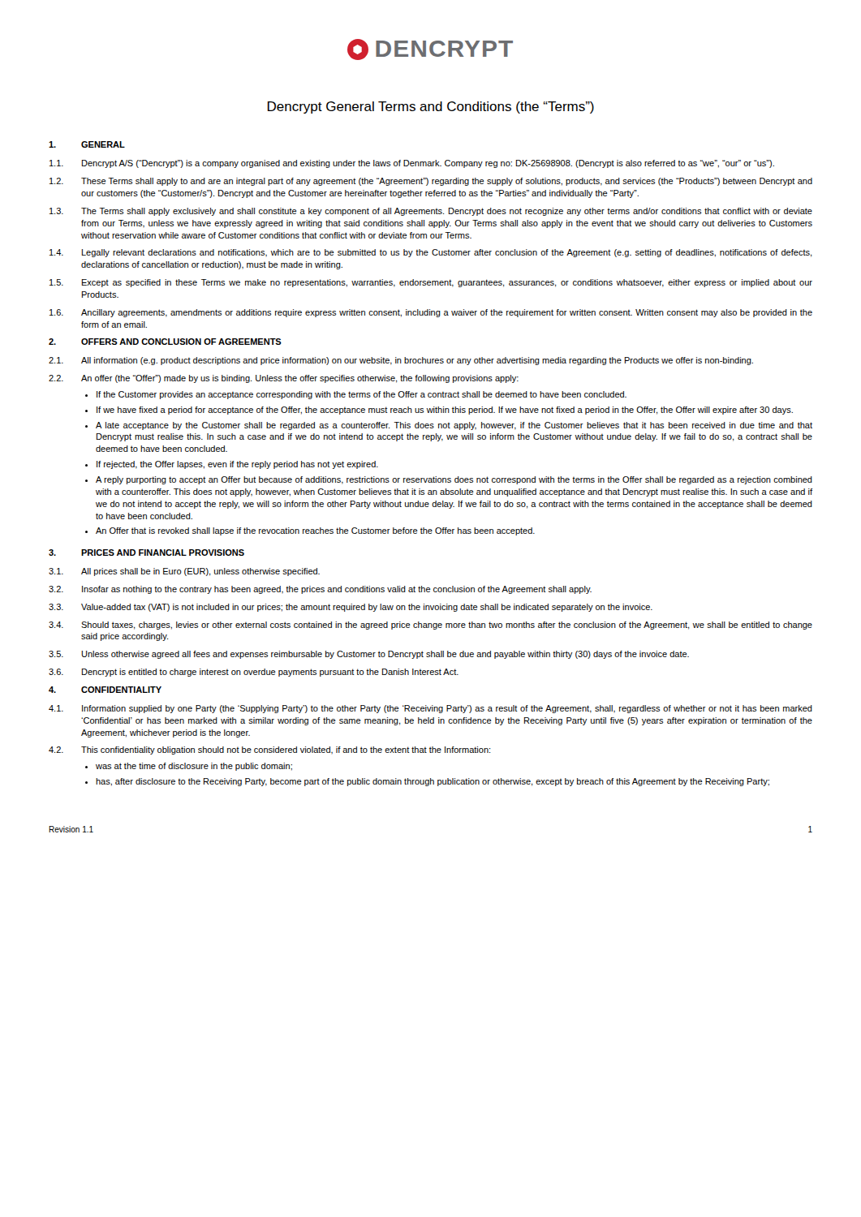DENCRYPT
Dencrypt General Terms and Conditions (the “Terms”)
1.
General
1.1.
Dencrypt A/S (“Dencrypt”) is a company organised and existing under the laws of Denmark. Company reg no: DK-25698908. (Dencrypt is also referred to as “we”, “our” or “us”).
1.2.
These Terms shall apply to and are an integral part of any agreement (the “Agreement”) regarding the supply of solutions, products, and services (the “Products”) between Dencrypt and our customers (the “Customer/s”). Dencrypt and the Customer are hereinafter together referred to as the “Parties” and individually the “Party”.
1.3.
The Terms shall apply exclusively and shall constitute a key component of all Agreements. Dencrypt does not recognize any other terms and/or conditions that conflict with or deviate from our Terms, unless we have expressly agreed in writing that said conditions shall apply. Our Terms shall also apply in the event that we should carry out deliveries to Customers without reservation while aware of Customer conditions that conflict with or deviate from our Terms.
1.4.
Legally relevant declarations and notifications, which are to be submitted to us by the Customer after conclusion of the Agreement (e.g. setting of deadlines, notifications of defects, declarations of cancellation or reduction), must be made in writing.
1.5.
Except as specified in these Terms we make no representations, warranties, endorsement, guarantees, assurances, or conditions whatsoever, either express or implied about our Products.
1.6.
Ancillary agreements, amendments or additions require express written consent, including a waiver of the requirement for written consent. Written consent may also be provided in the form of an email.
2.
Offers and conclusion of agreements
2.1.
All information (e.g. product descriptions and price information) on our website, in brochures or any other advertising media regarding the Products we offer is non-binding.
2.2.
An offer (the “Offer”) made by us is binding. Unless the offer specifies otherwise, the following provisions apply:
If the Customer provides an acceptance corresponding with the terms of the Offer a contract shall be deemed to have been concluded.
If we have fixed a period for acceptance of the Offer, the acceptance must reach us within this period. If we have not fixed a period in the Offer, the Offer will expire after 30 days.
A late acceptance by the Customer shall be regarded as a counteroffer. This does not apply, however, if the Customer believes that it has been received in due time and that Dencrypt must realise this. In such a case and if we do not intend to accept the reply, we will so inform the Customer without undue delay. If we fail to do so, a contract shall be deemed to have been concluded.
If rejected, the Offer lapses, even if the reply period has not yet expired.
A reply purporting to accept an Offer but because of additions, restrictions or reservations does not correspond with the terms in the Offer shall be regarded as a rejection combined with a counteroffer. This does not apply, however, when Customer believes that it is an absolute and unqualified acceptance and that Dencrypt must realise this. In such a case and if we do not intend to accept the reply, we will so inform the other Party without undue delay. If we fail to do so, a contract with the terms contained in the acceptance shall be deemed to have been concluded.
An Offer that is revoked shall lapse if the revocation reaches the Customer before the Offer has been accepted.
3.
Prices and financial provisions
3.1.
All prices shall be in Euro (EUR), unless otherwise specified.
3.2.
Insofar as nothing to the contrary has been agreed, the prices and conditions valid at the conclusion of the Agreement shall apply.
3.3.
Value-added tax (VAT) is not included in our prices; the amount required by law on the invoicing date shall be indicated separately on the invoice.
3.4.
Should taxes, charges, levies or other external costs contained in the agreed price change more than two months after the conclusion of the Agreement, we shall be entitled to change said price accordingly.
3.5.
Unless otherwise agreed all fees and expenses reimbursable by Customer to Dencrypt shall be due and payable within thirty (30) days of the invoice date.
3.6.
Dencrypt is entitled to charge interest on overdue payments pursuant to the Danish Interest Act.
4.
Confidentiality
4.1.
Information supplied by one Party (the ‘Supplying Party’) to the other Party (the ‘Receiving Party’) as a result of the Agreement, shall, regardless of whether or not it has been marked ‘Confidential’ or has been marked with a similar wording of the same meaning, be held in confidence by the Receiving Party until five (5) years after expiration or termination of the Agreement, whichever period is the longer.
4.2.
This confidentiality obligation should not be considered violated, if and to the extent that the Information:
was at the time of disclosure in the public domain;
has, after disclosure to the Receiving Party, become part of the public domain through publication or otherwise, except by breach of this Agreement by the Receiving Party;
Revision 1.1
1